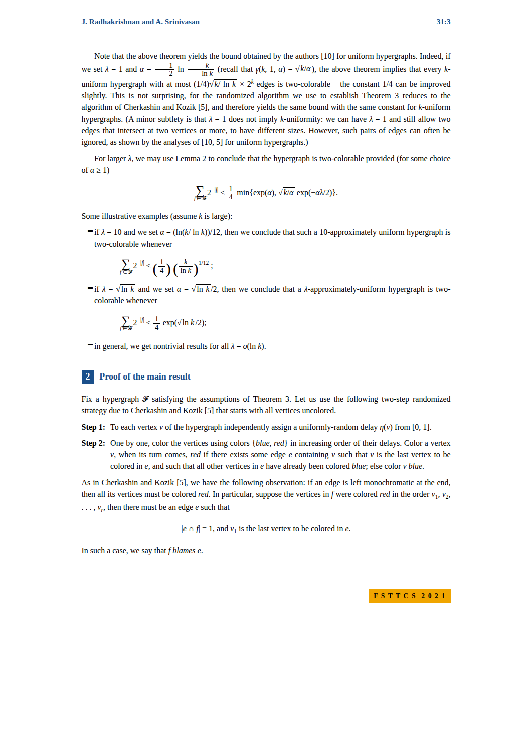J. Radhakrishnan and A. Srinivasan 31:3
Note that the above theorem yields the bound obtained by the authors [10] for uniform hypergraphs. Indeed, if we set λ = 1 and α = 12 ln kln k (recall that γ(k, 1, α) = √k/α), the above theorem implies that every k-uniform hypergraph with at most (1/4)√k/ ln k × 2k edges is two-colorable – the constant 1/4 can be improved slightly. This is not surprising, for the randomized algorithm we use to establish Theorem 3 reduces to the algorithm of Cherkashin and Kozik [5], and therefore yields the same bound with the same constant for k-uniform hypergraphs. (A minor subtlety is that λ = 1 does not imply k-uniformity: we can have λ = 1 and still allow two edges that intersect at two vertices or more, to have different sizes. However, such pairs of edges can often be ignored, as shown by the analyses of [10, 5] for uniform hypergraphs.)
For larger λ, we may use Lemma 2 to conclude that the hypergraph is two-colorable provided (for some choice of α ≥ 1)
∑f ∈ 𝓕2−|f| ≤ 14 min{exp(α), √k/α exp(−αλ/2)}.
Some illustrative examples (assume k is large):
if λ = 10 and we set α = (ln(k/ ln k))/12, then we conclude that such a 10-approximately uniform hypergraph is two-colorable whenever
∑f ∈ 𝓕2−|f| ≤ (14) (kln k)1/12 ;
if λ = √ln k and we set α = √ln k/2, then we conclude that a λ-approximately-uniform hypergraph is two-colorable whenever
∑f ∈ 𝓕2−|f| ≤ 14 exp(√ln k/2);
in general, we get nontrivial results for all λ = o(ln k).
2 Proof of the main result
Fix a hypergraph 𝓕 satisfying the assumptions of Theorem 3. Let us use the following two-step randomized strategy due to Cherkashin and Kozik [5] that starts with all vertices uncolored.
Step 1:
To each vertex v of the hypergraph independently assign a uniformly-random delay η(v) from [0, 1].
Step 2:
One by one, color the vertices using colors {blue, red} in increasing order of their delays. Color a vertex v, when its turn comes, red if there exists some edge e containing v such that v is the last vertex to be colored in e, and such that all other vertices in e have already been colored blue; else color v blue.
As in Cherkashin and Kozik [5], we have the following observation: if an edge is left monochromatic at the end, then all its vertices must be colored red. In particular, suppose the vertices in f were colored red in the order v1, v2, . . . , vr, then there must be an edge e such that
|e ∩ f| = 1, and v1 is the last vertex to be colored in e.
In such a case, we say that f blames e.
F S T T C S 2 0 2 1